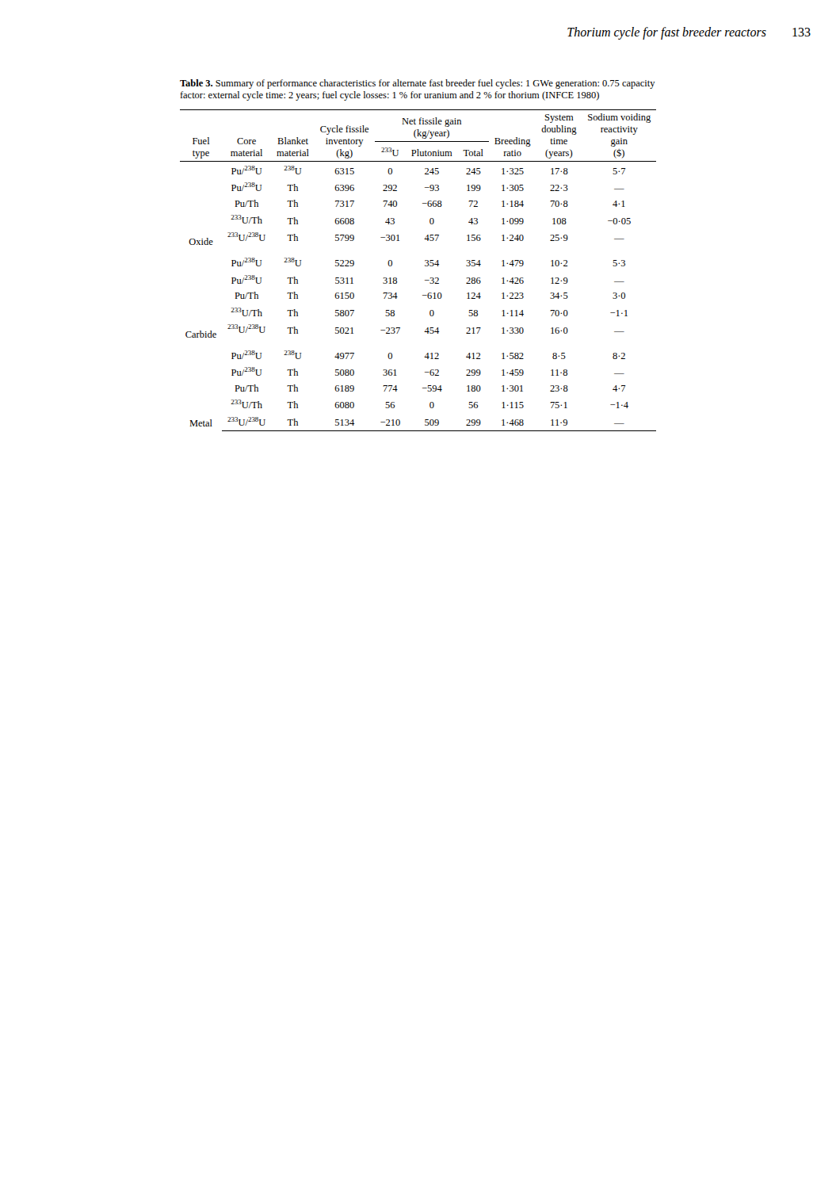Thorium cycle for fast breeder reactors 133
Table 3. Summary of performance characteristics for alternate fast breeder fuel cycles: 1 GWe generation: 0.75 capacity factor: external cycle time: 2 years; fuel cycle losses: 1 % for uranium and 2 % for thorium (INFCE 1980)
| Fuel type | Core material | Blanket material | Cycle fissile inventory (kg) | Net fissile gain (kg/year) | Breeding ratio | System doubling time (years) | Sodium voiding reactivity gain ($) |
| --- | --- | --- | --- | --- | --- | --- | --- |
| 233 U | Plutonium | Total |
| Oxide | Pu/ 238 U | 238 U | 6315 | 0 | 245 | 245 | 1·325 | 17·8 | 5·7 |
| Pu/ 238 U | Th | 6396 | 292 | −93 | 199 | 1·305 | 22·3 | — |
| Pu/Th | Th | 7317 | 740 | −668 | 72 | 1·184 | 70·8 | 4·1 |
| 233 U/Th | Th | 6608 | 43 | 0 | 43 | 1·099 | 108 | −0·05 |
| 233 U/ 238 U | Th | 5799 | −301 | 457 | 156 | 1·240 | 25·9 | — |
| Carbide | Pu/ 238 U | 238 U | 5229 | 0 | 354 | 354 | 1·479 | 10·2 | 5·3 |
| Pu/ 238 U | Th | 5311 | 318 | −32 | 286 | 1·426 | 12·9 | — |
| Pu/Th | Th | 6150 | 734 | −610 | 124 | 1·223 | 34·5 | 3·0 |
| 233 U/Th | Th | 5807 | 58 | 0 | 58 | 1·114 | 70·0 | −1·1 |
| 233 U/ 238 U | Th | 5021 | −237 | 454 | 217 | 1·330 | 16·0 | — |
| Metal | Pu/ 238 U | 238 U | 4977 | 0 | 412 | 412 | 1·582 | 8·5 | 8·2 |
| Pu/ 238 U | Th | 5080 | 361 | −62 | 299 | 1·459 | 11·8 | — |
| Pu/Th | Th | 6189 | 774 | −594 | 180 | 1·301 | 23·8 | 4·7 |
| 233 U/Th | Th | 6080 | 56 | 0 | 56 | 1·115 | 75·1 | −1·4 |
| 233 U/ 238 U | Th | 5134 | −210 | 509 | 299 | 1·468 | 11·9 | — |